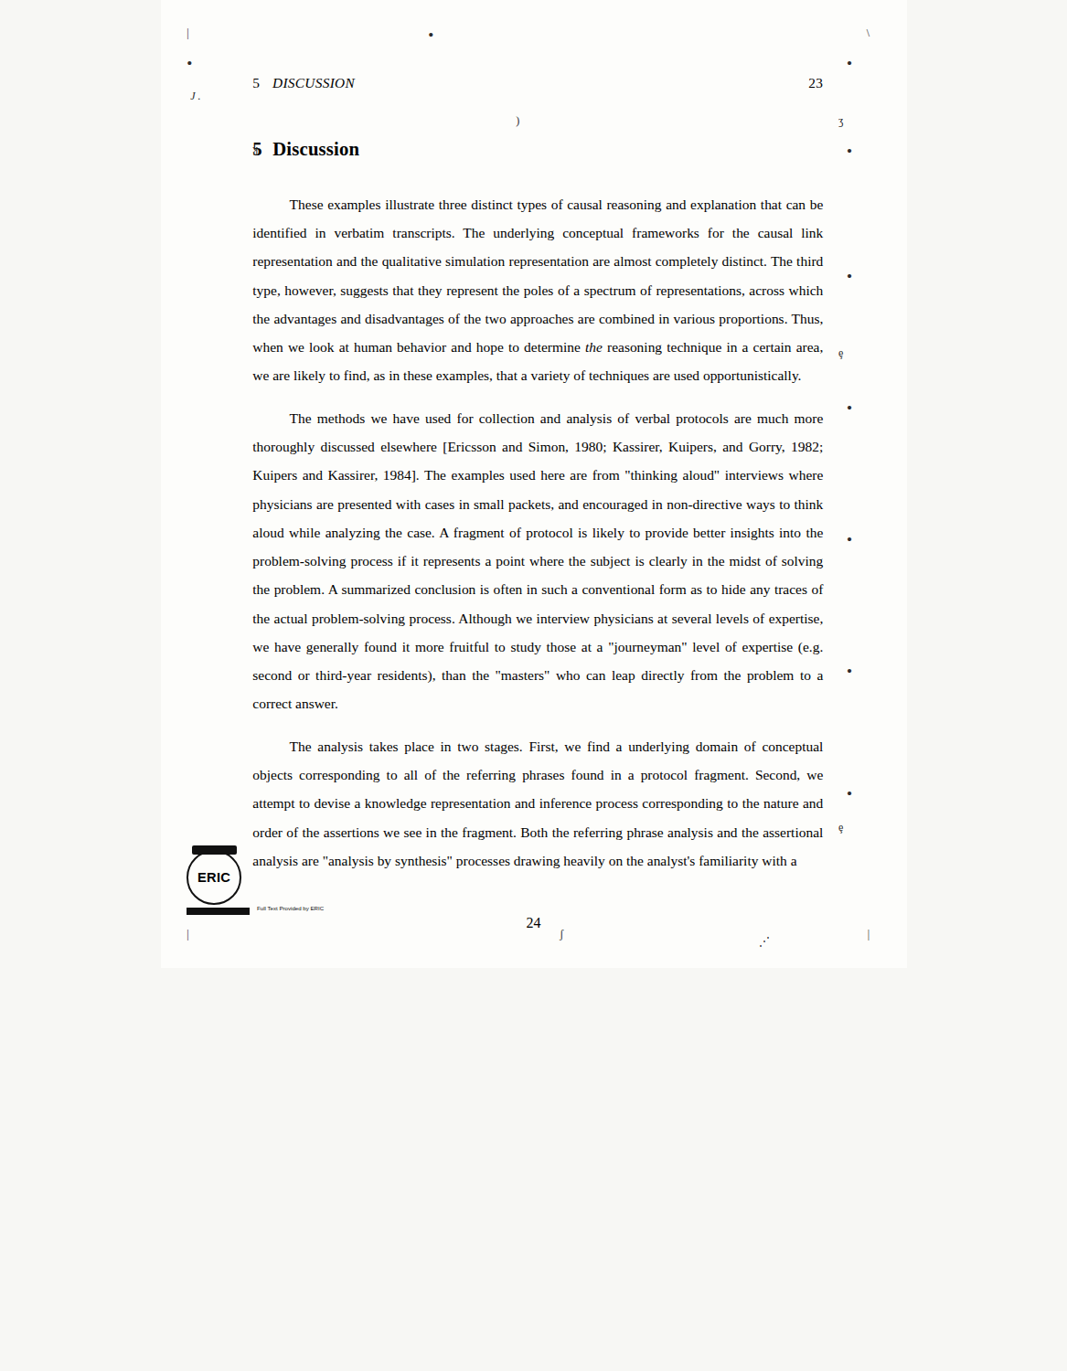| \ • • • J . ʞ ) ʒ • • • • • • ȩ ȩ | | ʃ ⋰
5 DISCUSSION 23
5 Discussion
These examples illustrate three distinct types of causal reasoning and explanation that can be identified in verbatim transcripts. The underlying conceptual frameworks for the causal link representation and the qualitative simulation representation are almost completely distinct. The third type, however, suggests that they represent the poles of a spectrum of representations, across which the advantages and disadvantages of the two approaches are combined in various proportions. Thus, when we look at human behavior and hope to determine the reasoning technique in a certain area, we are likely to find, as in these examples, that a variety of techniques are used opportunistically.
The methods we have used for collection and analysis of verbal protocols are much more thoroughly discussed elsewhere [Ericsson and Simon, 1980; Kassirer, Kuipers, and Gorry, 1982; Kuipers and Kassirer, 1984]. The examples used here are from "thinking aloud" interviews where physicians are presented with cases in small packets, and encouraged in non-directive ways to think aloud while analyzing the case. A fragment of protocol is likely to provide better insights into the problem-solving process if it represents a point where the subject is clearly in the midst of solving the problem. A summarized conclusion is often in such a conventional form as to hide any traces of the actual problem-solving process. Although we interview physicians at several levels of expertise, we have generally found it more fruitful to study those at a "journeyman" level of expertise (e.g. second or third-year residents), than the "masters" who can leap directly from the problem to a correct answer.
The analysis takes place in two stages. First, we find a underlying domain of conceptual objects corresponding to all of the referring phrases found in a protocol fragment. Second, we attempt to devise a knowledge representation and inference process corresponding to the nature and order of the assertions we see in the fragment. Both the referring phrase analysis and the assertional analysis are "analysis by synthesis" processes drawing heavily on the analyst's familiarity with a
24
ERIC
Full Text Provided by ERIC